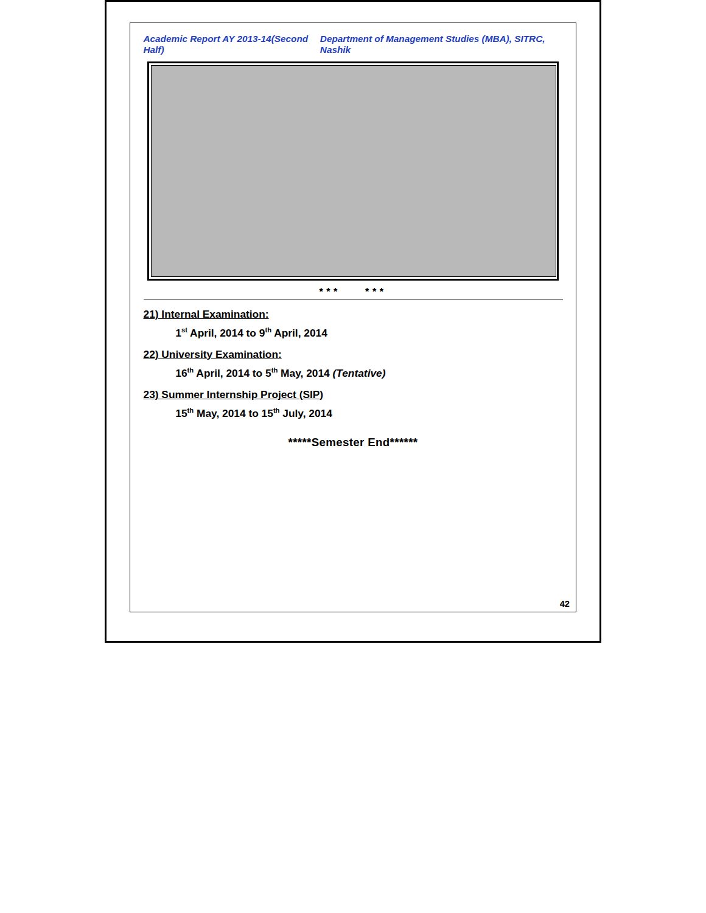Academic Report AY 2013-14(Second Half)
Department of Management Studies (MBA), SITRC, Nashik
*** ***
21) Internal Examination:
1st April, 2014 to 9th April, 2014
22) University Examination:
16th April, 2014 to 5th May, 2014 (Tentative)
23) Summer Internship Project (SIP)
15th May, 2014 to 15th July, 2014
*****Semester End******
42